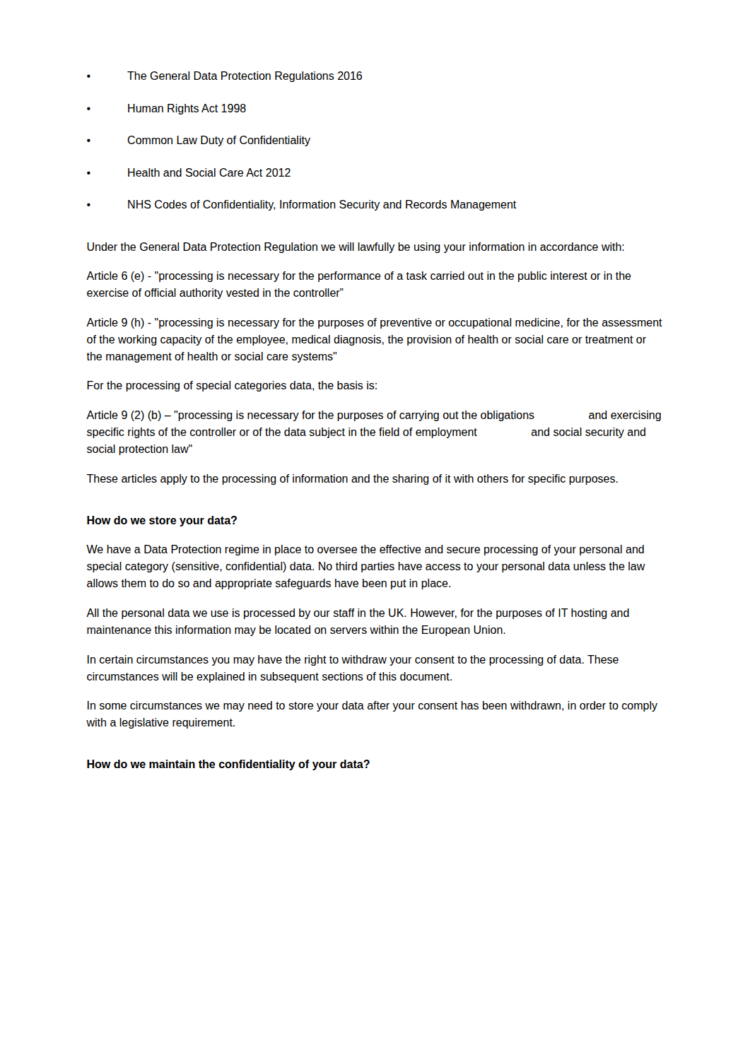•The General Data Protection Regulations 2016
•Human Rights Act 1998
•Common Law Duty of Confidentiality
•Health and Social Care Act 2012
•NHS Codes of Confidentiality, Information Security and Records Management
Under the General Data Protection Regulation we will lawfully be using your information in accordance with:
Article 6 (e) - "processing is necessary for the performance of a task carried out in the public interest or in the exercise of official authority vested in the controller”
Article 9 (h) - "processing is necessary for the purposes of preventive or occupational medicine, for the assessment of the working capacity of the employee, medical diagnosis, the provision of health or social care or treatment or the management of health or social care systems"
For the processing of special categories data, the basis is:
Article 9 (2) (b) – "processing is necessary for the purposes of carrying out the obligations and exercising specific rights of the controller or of the data subject in the field of employment and social security and social protection law"
These articles apply to the processing of information and the sharing of it with others for specific purposes.
How do we store your data?
We have a Data Protection regime in place to oversee the effective and secure processing of your personal and special category (sensitive, confidential) data. No third parties have access to your personal data unless the law allows them to do so and appropriate safeguards have been put in place.
All the personal data we use is processed by our staff in the UK. However, for the purposes of IT hosting and maintenance this information may be located on servers within the European Union.
In certain circumstances you may have the right to withdraw your consent to the processing of data. These circumstances will be explained in subsequent sections of this document.
In some circumstances we may need to store your data after your consent has been withdrawn, in order to comply with a legislative requirement.
How do we maintain the confidentiality of your data?